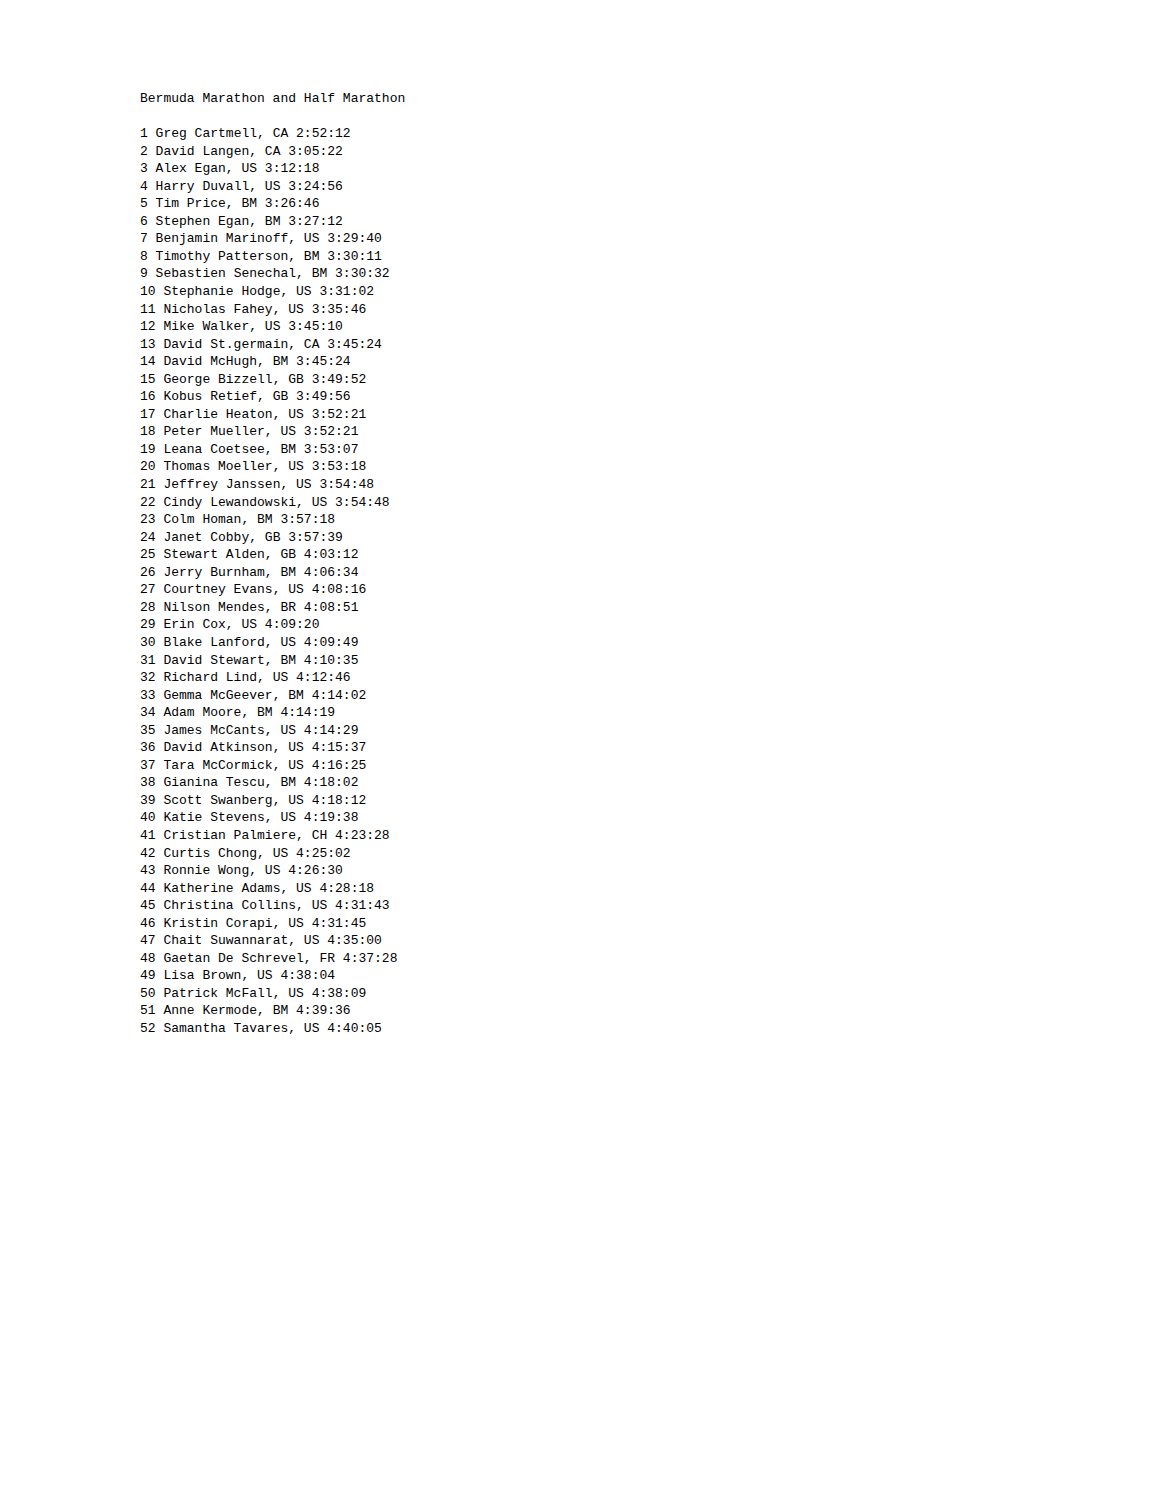Bermuda Marathon and Half Marathon
1 Greg Cartmell, CA 2:52:12
2 David Langen, CA 3:05:22
3 Alex Egan, US 3:12:18
4 Harry Duvall, US 3:24:56
5 Tim Price, BM 3:26:46
6 Stephen Egan, BM 3:27:12
7 Benjamin Marinoff, US 3:29:40
8 Timothy Patterson, BM 3:30:11
9 Sebastien Senechal, BM 3:30:32
10 Stephanie Hodge, US 3:31:02
11 Nicholas Fahey, US 3:35:46
12 Mike Walker, US 3:45:10
13 David St.germain, CA 3:45:24
14 David McHugh, BM 3:45:24
15 George Bizzell, GB 3:49:52
16 Kobus Retief, GB 3:49:56
17 Charlie Heaton, US 3:52:21
18 Peter Mueller, US 3:52:21
19 Leana Coetsee, BM 3:53:07
20 Thomas Moeller, US 3:53:18
21 Jeffrey Janssen, US 3:54:48
22 Cindy Lewandowski, US 3:54:48
23 Colm Homan, BM 3:57:18
24 Janet Cobby, GB 3:57:39
25 Stewart Alden, GB 4:03:12
26 Jerry Burnham, BM 4:06:34
27 Courtney Evans, US 4:08:16
28 Nilson Mendes, BR 4:08:51
29 Erin Cox, US 4:09:20
30 Blake Lanford, US 4:09:49
31 David Stewart, BM 4:10:35
32 Richard Lind, US 4:12:46
33 Gemma McGeever, BM 4:14:02
34 Adam Moore, BM 4:14:19
35 James McCants, US 4:14:29
36 David Atkinson, US 4:15:37
37 Tara McCormick, US 4:16:25
38 Gianina Tescu, BM 4:18:02
39 Scott Swanberg, US 4:18:12
40 Katie Stevens, US 4:19:38
41 Cristian Palmiere, CH 4:23:28
42 Curtis Chong, US 4:25:02
43 Ronnie Wong, US 4:26:30
44 Katherine Adams, US 4:28:18
45 Christina Collins, US 4:31:43
46 Kristin Corapi, US 4:31:45
47 Chait Suwannarat, US 4:35:00
48 Gaetan De Schrevel, FR 4:37:28
49 Lisa Brown, US 4:38:04
50 Patrick McFall, US 4:38:09
51 Anne Kermode, BM 4:39:36
52 Samantha Tavares, US 4:40:05